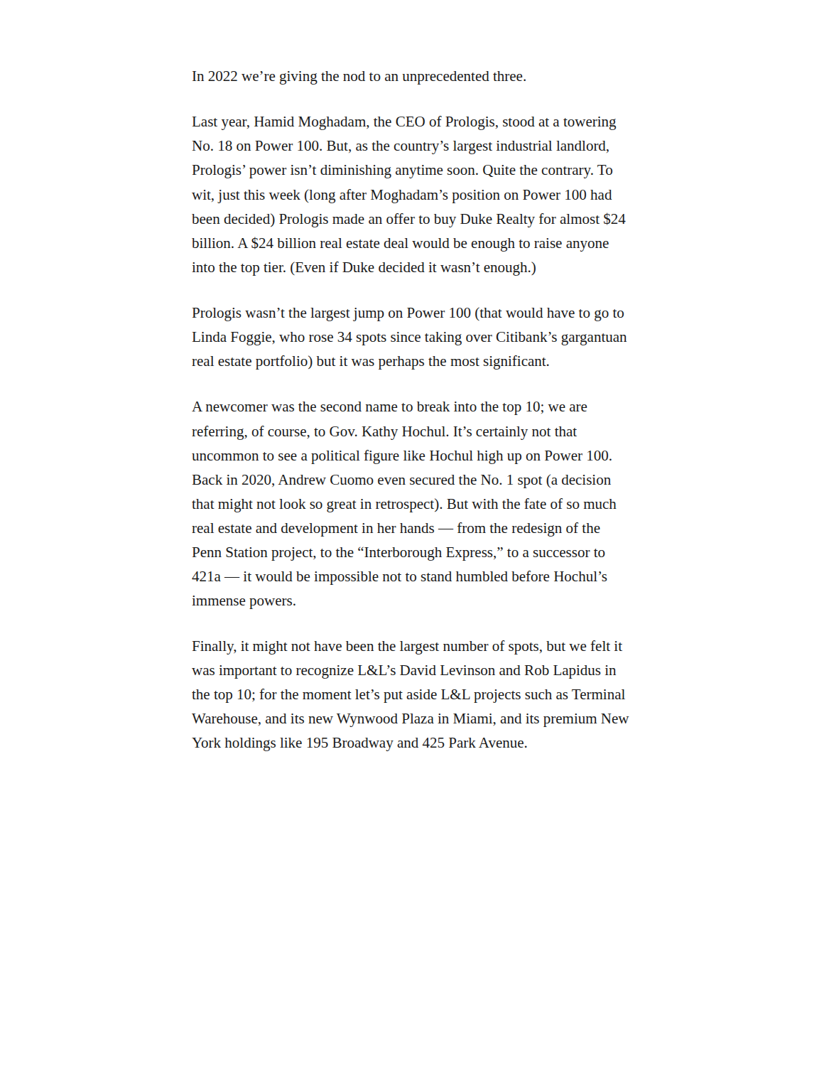In 2022 we’re giving the nod to an unprecedented three.
Last year, Hamid Moghadam, the CEO of Prologis, stood at a towering No. 18 on Power 100. But, as the country’s largest industrial landlord, Prologis’ power isn’t diminishing anytime soon. Quite the contrary. To wit, just this week (long after Moghadam’s position on Power 100 had been decided) Prologis made an offer to buy Duke Realty for almost $24 billion. A $24 billion real estate deal would be enough to raise anyone into the top tier. (Even if Duke decided it wasn’t enough.)
Prologis wasn’t the largest jump on Power 100 (that would have to go to Linda Foggie, who rose 34 spots since taking over Citibank’s gargantuan real estate portfolio) but it was perhaps the most significant.
A newcomer was the second name to break into the top 10; we are referring, of course, to Gov. Kathy Hochul. It’s certainly not that uncommon to see a political figure like Hochul high up on Power 100. Back in 2020, Andrew Cuomo even secured the No. 1 spot (a decision that might not look so great in retrospect). But with the fate of so much real estate and development in her hands — from the redesign of the Penn Station project, to the “Interborough Express,” to a successor to 421a — it would be impossible not to stand humbled before Hochul’s immense powers.
Finally, it might not have been the largest number of spots, but we felt it was important to recognize L&L’s David Levinson and Rob Lapidus in the top 10; for the moment let’s put aside L&L projects such as Terminal Warehouse, and its new Wynwood Plaza in Miami, and its premium New York holdings like 195 Broadway and 425 Park Avenue.